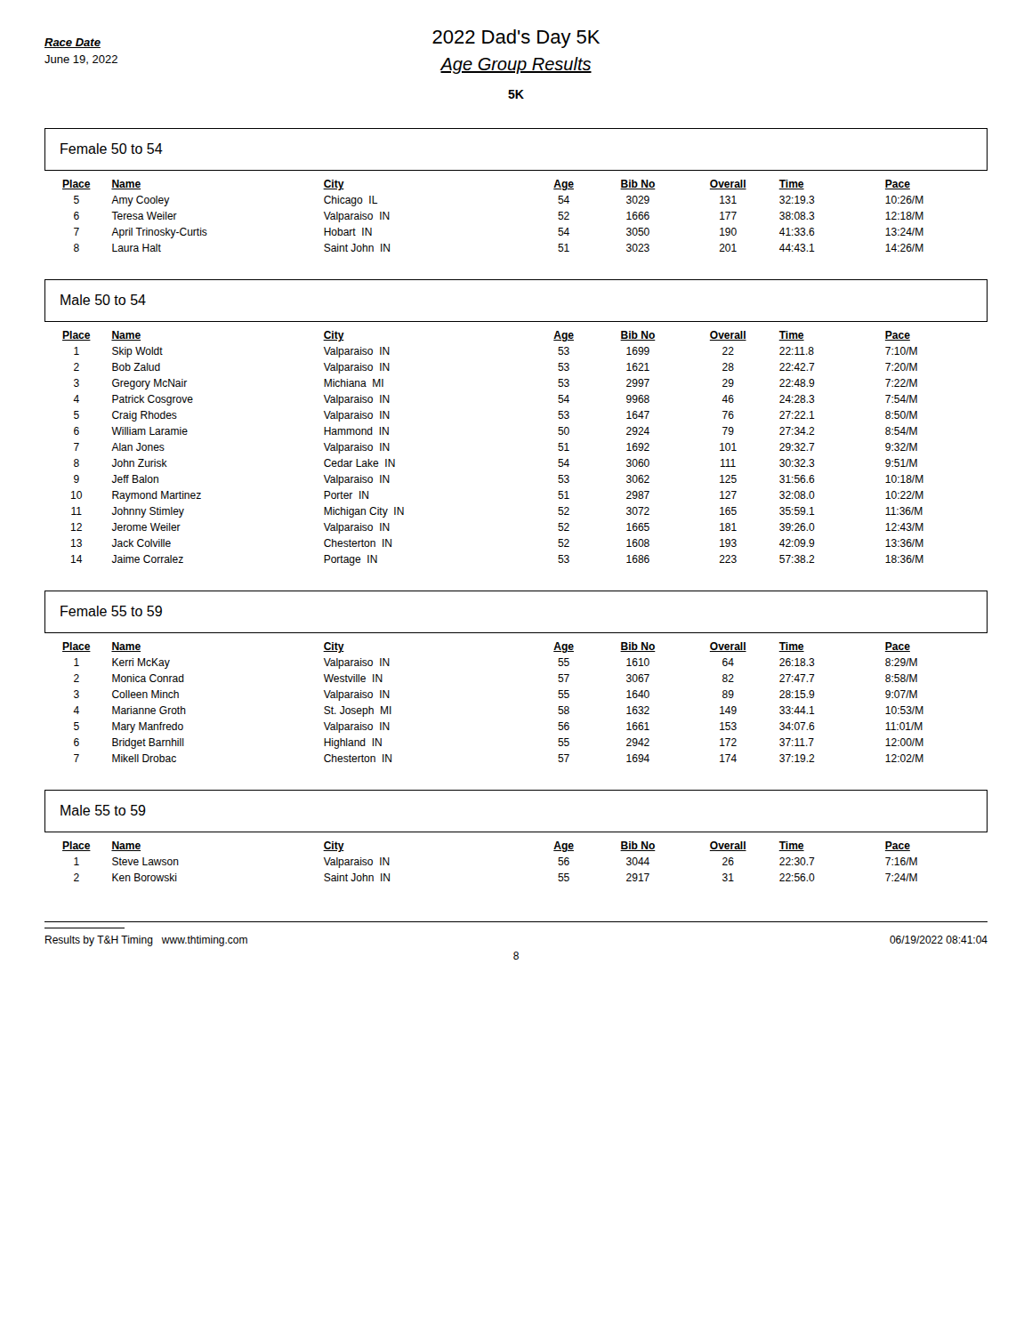Race Date
June 19, 2022
2022 Dad's Day 5K
Age Group Results
5K
Female 50 to 54
| Place | Name | City | Age | Bib No | Overall | Time | Pace |
| --- | --- | --- | --- | --- | --- | --- | --- |
| 5 | Amy Cooley | Chicago IL | 54 | 3029 | 131 | 32:19.3 | 10:26/M |
| 6 | Teresa Weiler | Valparaiso IN | 52 | 1666 | 177 | 38:08.3 | 12:18/M |
| 7 | April Trinosky-Curtis | Hobart IN | 54 | 3050 | 190 | 41:33.6 | 13:24/M |
| 8 | Laura Halt | Saint John IN | 51 | 3023 | 201 | 44:43.1 | 14:26/M |
Male 50 to 54
| Place | Name | City | Age | Bib No | Overall | Time | Pace |
| --- | --- | --- | --- | --- | --- | --- | --- |
| 1 | Skip Woldt | Valparaiso IN | 53 | 1699 | 22 | 22:11.8 | 7:10/M |
| 2 | Bob Zalud | Valparaiso IN | 53 | 1621 | 28 | 22:42.7 | 7:20/M |
| 3 | Gregory McNair | Michiana MI | 53 | 2997 | 29 | 22:48.9 | 7:22/M |
| 4 | Patrick Cosgrove | Valparaiso IN | 54 | 9968 | 46 | 24:28.3 | 7:54/M |
| 5 | Craig Rhodes | Valparaiso IN | 53 | 1647 | 76 | 27:22.1 | 8:50/M |
| 6 | William Laramie | Hammond IN | 50 | 2924 | 79 | 27:34.2 | 8:54/M |
| 7 | Alan Jones | Valparaiso IN | 51 | 1692 | 101 | 29:32.7 | 9:32/M |
| 8 | John Zurisk | Cedar Lake IN | 54 | 3060 | 111 | 30:32.3 | 9:51/M |
| 9 | Jeff Balon | Valparaiso IN | 53 | 3062 | 125 | 31:56.6 | 10:18/M |
| 10 | Raymond Martinez | Porter IN | 51 | 2987 | 127 | 32:08.0 | 10:22/M |
| 11 | Johnny Stimley | Michigan City IN | 52 | 3072 | 165 | 35:59.1 | 11:36/M |
| 12 | Jerome Weiler | Valparaiso IN | 52 | 1665 | 181 | 39:26.0 | 12:43/M |
| 13 | Jack Colville | Chesterton IN | 52 | 1608 | 193 | 42:09.9 | 13:36/M |
| 14 | Jaime Corralez | Portage IN | 53 | 1686 | 223 | 57:38.2 | 18:36/M |
Female 55 to 59
| Place | Name | City | Age | Bib No | Overall | Time | Pace |
| --- | --- | --- | --- | --- | --- | --- | --- |
| 1 | Kerri McKay | Valparaiso IN | 55 | 1610 | 64 | 26:18.3 | 8:29/M |
| 2 | Monica Conrad | Westville IN | 57 | 3067 | 82 | 27:47.7 | 8:58/M |
| 3 | Colleen Minch | Valparaiso IN | 55 | 1640 | 89 | 28:15.9 | 9:07/M |
| 4 | Marianne Groth | St. Joseph MI | 58 | 1632 | 149 | 33:44.1 | 10:53/M |
| 5 | Mary Manfredo | Valparaiso IN | 56 | 1661 | 153 | 34:07.6 | 11:01/M |
| 6 | Bridget Barnhill | Highland IN | 55 | 2942 | 172 | 37:11.7 | 12:00/M |
| 7 | Mikell Drobac | Chesterton IN | 57 | 1694 | 174 | 37:19.2 | 12:02/M |
Male 55 to 59
| Place | Name | City | Age | Bib No | Overall | Time | Pace |
| --- | --- | --- | --- | --- | --- | --- | --- |
| 1 | Steve Lawson | Valparaiso IN | 56 | 3044 | 26 | 22:30.7 | 7:16/M |
| 2 | Ken Borowski | Saint John IN | 55 | 2917 | 31 | 22:56.0 | 7:24/M |
Results by T&H Timing www.thtiming.com 06/19/2022 08:41:04
8